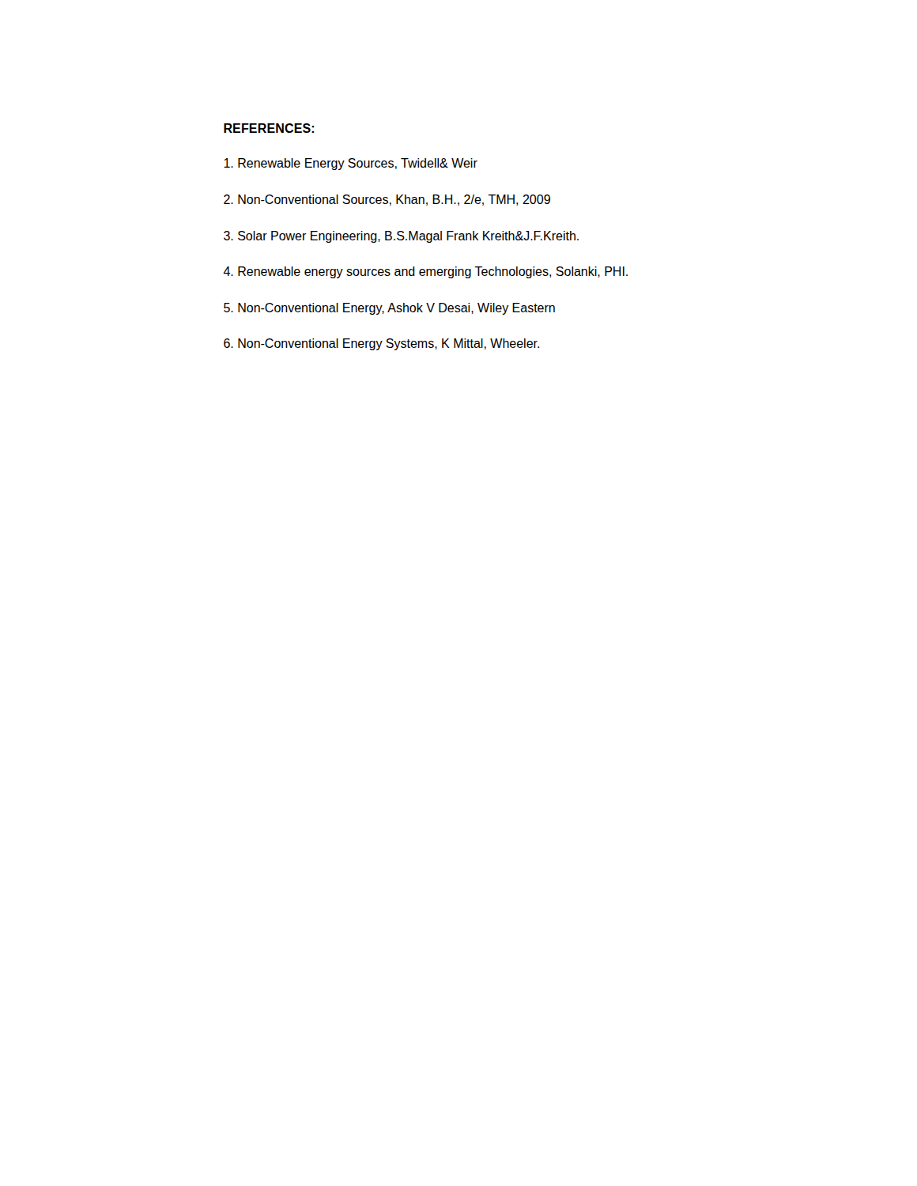REFERENCES:
1. Renewable Energy Sources, Twidell& Weir
2. Non-Conventional Sources, Khan, B.H., 2/e, TMH, 2009
3. Solar Power Engineering, B.S.Magal Frank Kreith&J.F.Kreith.
4. Renewable energy sources and emerging Technologies, Solanki, PHI.
5. Non-Conventional Energy, Ashok V Desai, Wiley Eastern
6. Non-Conventional Energy Systems, K Mittal, Wheeler.